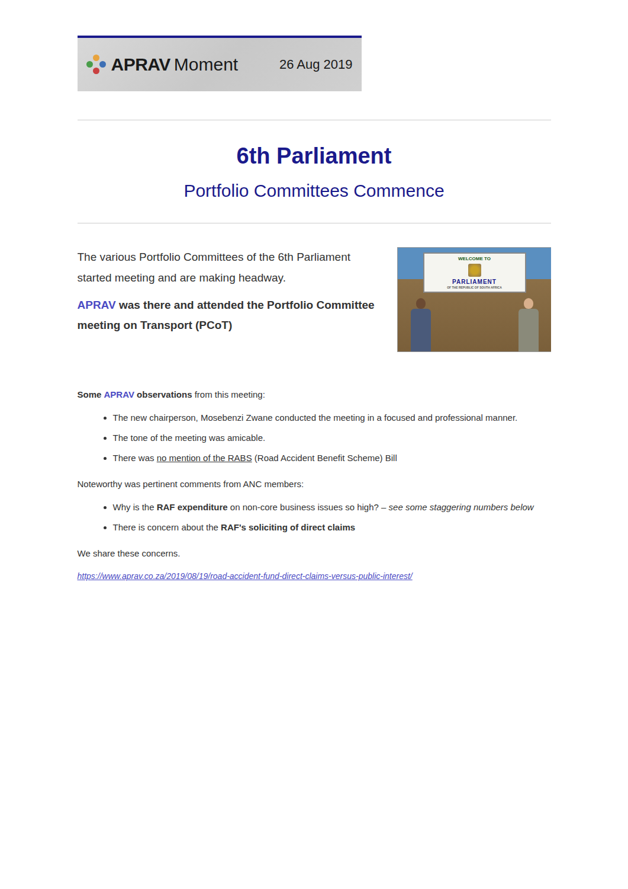APRAV Moment
26 Aug 2019
6th Parliament
Portfolio Committees Commence
WELCOME TO
PARLIAMENT
OF THE REPUBLIC OF SOUTH AFRICA
The various Portfolio Committees of the 6th Parliament started meeting and are making headway.
APRAV was there and attended the Portfolio Committee meeting on Transport (PCoT)
Some APRAV observations from this meeting:
The new chairperson, Mosebenzi Zwane conducted the meeting in a focused and professional manner.
The tone of the meeting was amicable.
There was no mention of the RABS (Road Accident Benefit Scheme) Bill
Noteworthy was pertinent comments from ANC members:
Why is the RAF expenditure on non-core business issues so high? – see some staggering numbers below
There is concern about the RAF's soliciting of direct claims
We share these concerns.
https://www.aprav.co.za/2019/08/19/road-accident-fund-direct-claims-versus-public-interest/